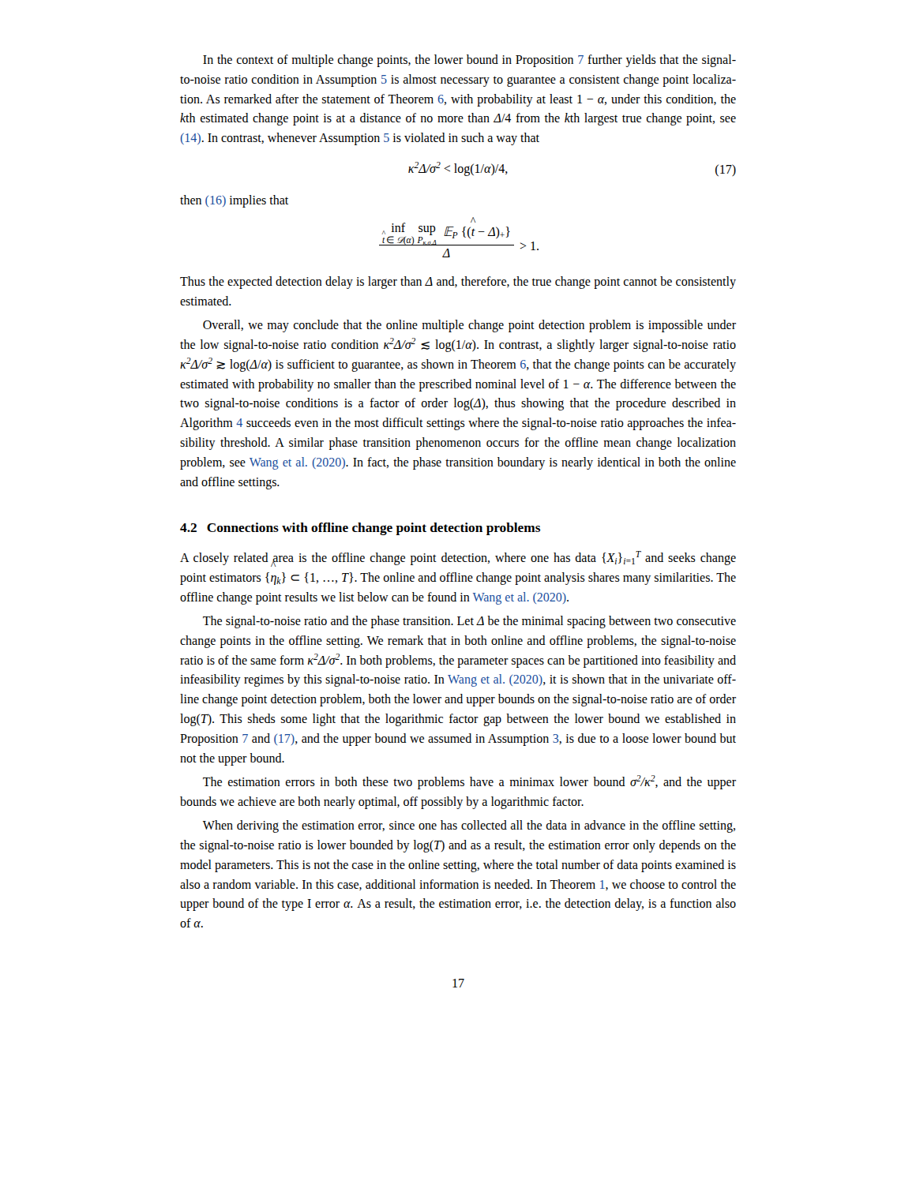In the context of multiple change points, the lower bound in Proposition 7 further yields that the signal-to-noise ratio condition in Assumption 5 is almost necessary to guarantee a consistent change point localization. As remarked after the statement of Theorem 6, with probability at least 1 − α, under this condition, the kth estimated change point is at a distance of no more than Δ/4 from the kth largest true change point, see (14). In contrast, whenever Assumption 5 is violated in such a way that
κ2Δ/σ2 < log(1/α)/4, (17)
then (16) implies that
inf t ∈ 𝒟(α) sup Pκ,σ,Δ 𝔼P {(t − Δ)+} Δ > 1.
Thus the expected detection delay is larger than Δ and, therefore, the true change point cannot be consistently estimated.
Overall, we may conclude that the online multiple change point detection problem is impossible under the low signal-to-noise ratio condition κ2Δ/σ2 ≲ log(1/α). In contrast, a slightly larger signal-to-noise ratio κ2Δ/σ2 ≳ log(Δ/α) is sufficient to guarantee, as shown in Theorem 6, that the change points can be accurately estimated with probability no smaller than the prescribed nominal level of 1 − α. The difference between the two signal-to-noise conditions is a factor of order log(Δ), thus showing that the procedure described in Algorithm 4 succeeds even in the most difficult settings where the signal-to-noise ratio approaches the infeasibility threshold. A similar phase transition phenomenon occurs for the offline mean change localization problem, see Wang et al. (2020). In fact, the phase transition boundary is nearly identical in both the online and offline settings.
4.2 Connections with offline change point detection problems
A closely related area is the offline change point detection, where one has data {Xi}i=1T and seeks change point estimators {ηk} ⊂ {1, …, T}. The online and offline change point analysis shares many similarities. The offline change point results we list below can be found in Wang et al. (2020).
The signal-to-noise ratio and the phase transition. Let Δ be the minimal spacing between two consecutive change points in the offline setting. We remark that in both online and offline problems, the signal-to-noise ratio is of the same form κ2Δ/σ2. In both problems, the parameter spaces can be partitioned into feasibility and infeasibility regimes by this signal-to-noise ratio. In Wang et al. (2020), it is shown that in the univariate offline change point detection problem, both the lower and upper bounds on the signal-to-noise ratio are of order log(T). This sheds some light that the logarithmic factor gap between the lower bound we established in Proposition 7 and (17), and the upper bound we assumed in Assumption 3, is due to a loose lower bound but not the upper bound.
The estimation errors in both these two problems have a minimax lower bound σ2/κ2, and the upper bounds we achieve are both nearly optimal, off possibly by a logarithmic factor.
When deriving the estimation error, since one has collected all the data in advance in the offline setting, the signal-to-noise ratio is lower bounded by log(T) and as a result, the estimation error only depends on the model parameters. This is not the case in the online setting, where the total number of data points examined is also a random variable. In this case, additional information is needed. In Theorem 1, we choose to control the upper bound of the type I error α. As a result, the estimation error, i.e. the detection delay, is a function also of α.
17